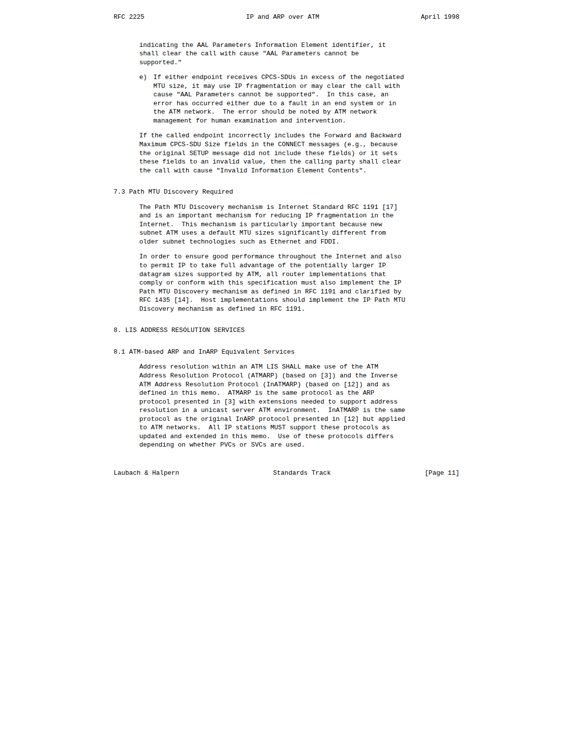RFC 2225 IP and ARP over ATM April 1998
indicating the AAL Parameters Information Element identifier, it shall clear the call with cause "AAL Parameters cannot be supported."
e)
If either endpoint receives CPCS-SDUs in excess of the negotiated MTU size, it may use IP fragmentation or may clear the call with cause "AAL Parameters cannot be supported". In this case, an error has occurred either due to a fault in an end system or in the ATM network. The error should be noted by ATM network management for human examination and intervention.
If the called endpoint incorrectly includes the Forward and Backward Maximum CPCS-SDU Size fields in the CONNECT messages (e.g., because the original SETUP message did not include these fields) or it sets these fields to an invalid value, then the calling party shall clear the call with cause "Invalid Information Element Contents".
7.3 Path MTU Discovery Required
The Path MTU Discovery mechanism is Internet Standard RFC 1191 [17] and is an important mechanism for reducing IP fragmentation in the Internet. This mechanism is particularly important because new subnet ATM uses a default MTU sizes significantly different from older subnet technologies such as Ethernet and FDDI.
In order to ensure good performance throughout the Internet and also to permit IP to take full advantage of the potentially larger IP datagram sizes supported by ATM, all router implementations that comply or conform with this specification must also implement the IP Path MTU Discovery mechanism as defined in RFC 1191 and clarified by RFC 1435 [14]. Host implementations should implement the IP Path MTU Discovery mechanism as defined in RFC 1191.
8. LIS ADDRESS RESOLUTION SERVICES
8.1 ATM-based ARP and InARP Equivalent Services
Address resolution within an ATM LIS SHALL make use of the ATM Address Resolution Protocol (ATMARP) (based on [3]) and the Inverse ATM Address Resolution Protocol (InATMARP) (based on [12]) and as defined in this memo. ATMARP is the same protocol as the ARP protocol presented in [3] with extensions needed to support address resolution in a unicast server ATM environment. InATMARP is the same protocol as the original InARP protocol presented in [12] but applied to ATM networks. All IP stations MUST support these protocols as updated and extended in this memo. Use of these protocols differs depending on whether PVCs or SVCs are used.
Laubach & Halpern Standards Track [Page 11]